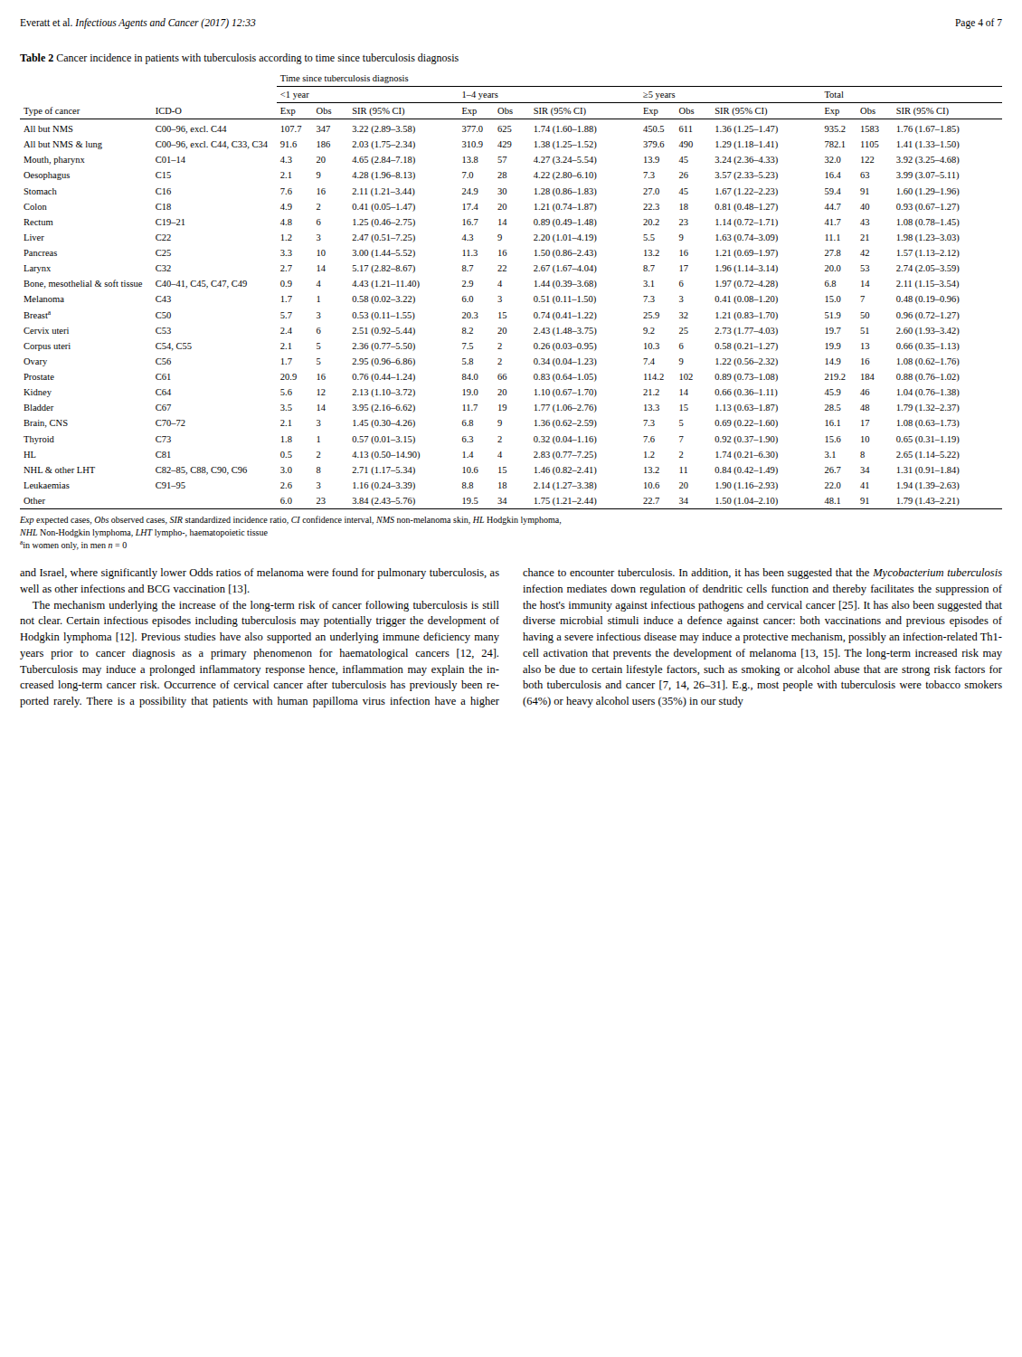Everatt et al. Infectious Agents and Cancer (2017) 12:33
Page 4 of 7
Table 2 Cancer incidence in patients with tuberculosis according to time since tuberculosis diagnosis
| Type of cancer | ICD-O | Time since tuberculosis diagnosis |
| --- | --- | --- |
| <1 year | 1–4 years | ≥5 years | Total |
| Exp | Obs | SIR (95% CI) | Exp | Obs | SIR (95% CI) | Exp | Obs | SIR (95% CI) | Exp | Obs | SIR (95% CI) |
| All but NMS | C00–96, excl. C44 | 107.7 | 347 | 3.22 (2.89–3.58) | 377.0 | 625 | 1.74 (1.60–1.88) | 450.5 | 611 | 1.36 (1.25–1.47) | 935.2 | 1583 | 1.76 (1.67–1.85) |
| All but NMS & lung | C00–96, excl. C44, C33, C34 | 91.6 | 186 | 2.03 (1.75–2.34) | 310.9 | 429 | 1.38 (1.25–1.52) | 379.6 | 490 | 1.29 (1.18–1.41) | 782.1 | 1105 | 1.41 (1.33–1.50) |
| Mouth, pharynx | C01–14 | 4.3 | 20 | 4.65 (2.84–7.18) | 13.8 | 57 | 4.27 (3.24–5.54) | 13.9 | 45 | 3.24 (2.36–4.33) | 32.0 | 122 | 3.92 (3.25–4.68) |
| Oesophagus | C15 | 2.1 | 9 | 4.28 (1.96–8.13) | 7.0 | 28 | 4.22 (2.80–6.10) | 7.3 | 26 | 3.57 (2.33–5.23) | 16.4 | 63 | 3.99 (3.07–5.11) |
| Stomach | C16 | 7.6 | 16 | 2.11 (1.21–3.44) | 24.9 | 30 | 1.28 (0.86–1.83) | 27.0 | 45 | 1.67 (1.22–2.23) | 59.4 | 91 | 1.60 (1.29–1.96) |
| Colon | C18 | 4.9 | 2 | 0.41 (0.05–1.47) | 17.4 | 20 | 1.21 (0.74–1.87) | 22.3 | 18 | 0.81 (0.48–1.27) | 44.7 | 40 | 0.93 (0.67–1.27) |
| Rectum | C19–21 | 4.8 | 6 | 1.25 (0.46–2.75) | 16.7 | 14 | 0.89 (0.49–1.48) | 20.2 | 23 | 1.14 (0.72–1.71) | 41.7 | 43 | 1.08 (0.78–1.45) |
| Liver | C22 | 1.2 | 3 | 2.47 (0.51–7.25) | 4.3 | 9 | 2.20 (1.01–4.19) | 5.5 | 9 | 1.63 (0.74–3.09) | 11.1 | 21 | 1.98 (1.23–3.03) |
| Pancreas | C25 | 3.3 | 10 | 3.00 (1.44–5.52) | 11.3 | 16 | 1.50 (0.86–2.43) | 13.2 | 16 | 1.21 (0.69–1.97) | 27.8 | 42 | 1.57 (1.13–2.12) |
| Larynx | C32 | 2.7 | 14 | 5.17 (2.82–8.67) | 8.7 | 22 | 2.67 (1.67–4.04) | 8.7 | 17 | 1.96 (1.14–3.14) | 20.0 | 53 | 2.74 (2.05–3.59) |
| Bone, mesothelial & soft tissue | C40–41, C45, C47, C49 | 0.9 | 4 | 4.43 (1.21–11.40) | 2.9 | 4 | 1.44 (0.39–3.68) | 3.1 | 6 | 1.97 (0.72–4.28) | 6.8 | 14 | 2.11 (1.15–3.54) |
| Melanoma | C43 | 1.7 | 1 | 0.58 (0.02–3.22) | 6.0 | 3 | 0.51 (0.11–1.50) | 7.3 | 3 | 0.41 (0.08–1.20) | 15.0 | 7 | 0.48 (0.19–0.96) |
| Breast a | C50 | 5.7 | 3 | 0.53 (0.11–1.55) | 20.3 | 15 | 0.74 (0.41–1.22) | 25.9 | 32 | 1.21 (0.83–1.70) | 51.9 | 50 | 0.96 (0.72–1.27) |
| Cervix uteri | C53 | 2.4 | 6 | 2.51 (0.92–5.44) | 8.2 | 20 | 2.43 (1.48–3.75) | 9.2 | 25 | 2.73 (1.77–4.03) | 19.7 | 51 | 2.60 (1.93–3.42) |
| Corpus uteri | C54, C55 | 2.1 | 5 | 2.36 (0.77–5.50) | 7.5 | 2 | 0.26 (0.03–0.95) | 10.3 | 6 | 0.58 (0.21–1.27) | 19.9 | 13 | 0.66 (0.35–1.13) |
| Ovary | C56 | 1.7 | 5 | 2.95 (0.96–6.86) | 5.8 | 2 | 0.34 (0.04–1.23) | 7.4 | 9 | 1.22 (0.56–2.32) | 14.9 | 16 | 1.08 (0.62–1.76) |
| Prostate | C61 | 20.9 | 16 | 0.76 (0.44–1.24) | 84.0 | 66 | 0.83 (0.64–1.05) | 114.2 | 102 | 0.89 (0.73–1.08) | 219.2 | 184 | 0.88 (0.76–1.02) |
| Kidney | C64 | 5.6 | 12 | 2.13 (1.10–3.72) | 19.0 | 20 | 1.10 (0.67–1.70) | 21.2 | 14 | 0.66 (0.36–1.11) | 45.9 | 46 | 1.04 (0.76–1.38) |
| Bladder | C67 | 3.5 | 14 | 3.95 (2.16–6.62) | 11.7 | 19 | 1.77 (1.06–2.76) | 13.3 | 15 | 1.13 (0.63–1.87) | 28.5 | 48 | 1.79 (1.32–2.37) |
| Brain, CNS | C70–72 | 2.1 | 3 | 1.45 (0.30–4.26) | 6.8 | 9 | 1.36 (0.62–2.59) | 7.3 | 5 | 0.69 (0.22–1.60) | 16.1 | 17 | 1.08 (0.63–1.73) |
| Thyroid | C73 | 1.8 | 1 | 0.57 (0.01–3.15) | 6.3 | 2 | 0.32 (0.04–1.16) | 7.6 | 7 | 0.92 (0.37–1.90) | 15.6 | 10 | 0.65 (0.31–1.19) |
| HL | C81 | 0.5 | 2 | 4.13 (0.50–14.90) | 1.4 | 4 | 2.83 (0.77–7.25) | 1.2 | 2 | 1.74 (0.21–6.30) | 3.1 | 8 | 2.65 (1.14–5.22) |
| NHL & other LHT | C82–85, C88, C90, C96 | 3.0 | 8 | 2.71 (1.17–5.34) | 10.6 | 15 | 1.46 (0.82–2.41) | 13.2 | 11 | 0.84 (0.42–1.49) | 26.7 | 34 | 1.31 (0.91–1.84) |
| Leukaemias | C91–95 | 2.6 | 3 | 1.16 (0.24–3.39) | 8.8 | 18 | 2.14 (1.27–3.38) | 10.6 | 20 | 1.90 (1.16–2.93) | 22.0 | 41 | 1.94 (1.39–2.63) |
| Other | | 6.0 | 23 | 3.84 (2.43–5.76) | 19.5 | 34 | 1.75 (1.21–2.44) | 22.7 | 34 | 1.50 (1.04–2.10) | 48.1 | 91 | 1.79 (1.43–2.21) |
Exp expected cases, Obs observed cases, SIR standardized incidence ratio, CI confidence interval, NMS non-melanoma skin, HL Hodgkin lymphoma,
NHL Non-Hodgkin lymphoma, LHT lympho-, haematopoietic tissue
ain women only, in men n = 0
and Israel, where significantly lower Odds ratios of melanoma were found for pulmonary tuberculosis, as well as other infections and BCG vaccination [13].
The mechanism underlying the increase of the long-term risk of cancer following tuberculosis is still not clear. Certain infectious episodes including tuberculosis may potentially trigger the development of Hodgkin lymphoma [12]. Previous studies have also supported an underlying immune deficiency many years prior to cancer diagnosis as a primary phenomenon for haematological cancers [12, 24]. Tuberculosis may induce a prolonged inflammatory response hence, inflammation may explain the increased long-term cancer risk. Occurrence of cervical cancer after tuberculosis has previously been reported rarely. There is a possibility that patients with human papilloma virus infection have a higher chance to encounter tuberculosis. In addition, it has been suggested that the Mycobacterium tuberculosis infection mediates down regulation of dendritic cells function and thereby facilitates the suppression of the host's immunity against infectious pathogens and cervical cancer [25]. It has also been suggested that diverse microbial stimuli induce a defence against cancer: both vaccinations and previous episodes of having a severe infectious disease may induce a protective mechanism, possibly an infection-related Th1-cell activation that prevents the development of melanoma [13, 15]. The long-term increased risk may also be due to certain lifestyle factors, such as smoking or alcohol abuse that are strong risk factors for both tuberculosis and cancer [7, 14, 26–31]. E.g., most people with tuberculosis were tobacco smokers (64%) or heavy alcohol users (35%) in our study